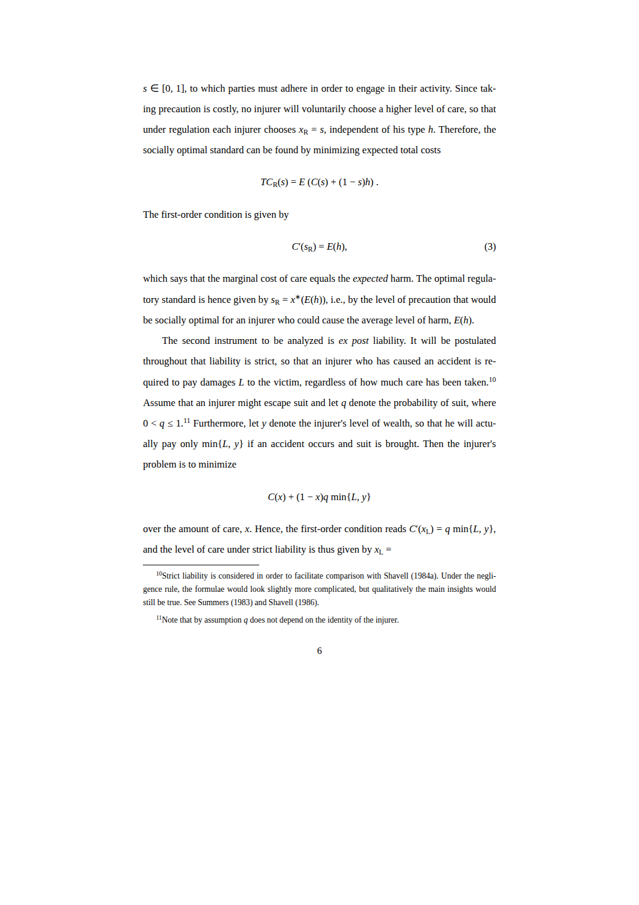s ∈ [0, 1], to which parties must adhere in order to engage in their activity. Since taking precaution is costly, no injurer will voluntarily choose a higher level of care, so that under regulation each injurer chooses xR = s, independent of his type h. Therefore, the socially optimal standard can be found by minimizing expected total costs
TCR(s) = E (C(s) + (1 − s)h) .
The first-order condition is given by
C′(sR) = E(h), (3)
which says that the marginal cost of care equals the expected harm. The optimal regulatory standard is hence given by sR = x∗(E(h)), i.e., by the level of precaution that would be socially optimal for an injurer who could cause the average level of harm, E(h).
The second instrument to be analyzed is ex post liability. It will be postulated throughout that liability is strict, so that an injurer who has caused an accident is required to pay damages L to the victim, regardless of how much care has been taken.10 Assume that an injurer might escape suit and let q denote the probability of suit, where 0 < q ≤ 1.11 Furthermore, let y denote the injurer's level of wealth, so that he will actually pay only min{L, y} if an accident occurs and suit is brought. Then the injurer's problem is to minimize
C(x) + (1 − x)q min{L, y}
over the amount of care, x. Hence, the first-order condition reads C′(xL) = q min{L, y}, and the level of care under strict liability is thus given by xL =
10Strict liability is considered in order to facilitate comparison with Shavell (1984a). Under the negligence rule, the formulae would look slightly more complicated, but qualitatively the main insights would still be true. See Summers (1983) and Shavell (1986).
11Note that by assumption q does not depend on the identity of the injurer.
6